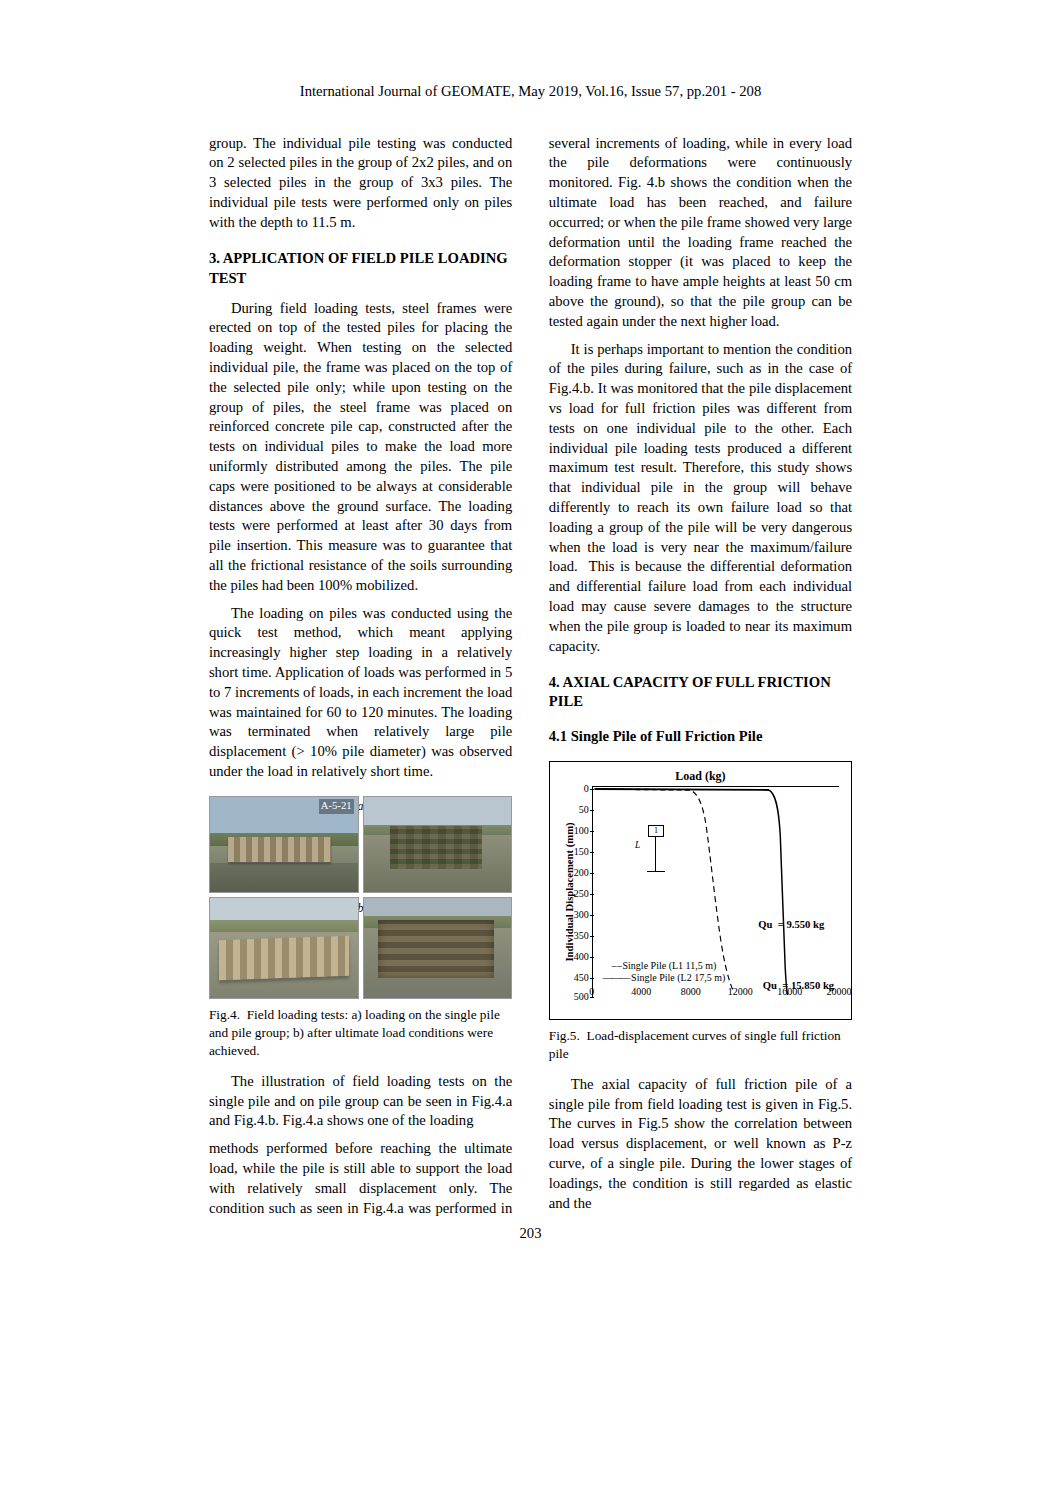International Journal of GEOMATE, May 2019, Vol.16, Issue 57, pp.201 - 208
group. The individual pile testing was conducted on 2 selected piles in the group of 2x2 piles, and on 3 selected piles in the group of 3x3 piles. The individual pile tests were performed only on piles with the depth to 11.5 m.
3. APPLICATION OF FIELD PILE LOADING TEST
During field loading tests, steel frames were erected on top of the tested piles for placing the loading weight. When testing on the selected individual pile, the frame was placed on the top of the selected pile only; while upon testing on the group of piles, the steel frame was placed on reinforced concrete pile cap, constructed after the tests on individual piles to make the load more uniformly distributed among the piles. The pile caps were positioned to be always at considerable distances above the ground surface. The loading tests were performed at least after 30 days from pile insertion. This measure was to guarantee that all the frictional resistance of the soils surrounding the piles had been 100% mobilized.
The loading on piles was conducted using the quick test method, which meant applying increasingly higher step loading in a relatively short time. Application of loads was performed in 5 to 7 increments of loads, in each increment the load was maintained for 60 to 120 minutes. The loading was terminated when relatively large pile displacement (> 10% pile diameter) was observed under the load in relatively short time.
(a)
A-5-21
(b)
Fig.4. Field loading tests: a) loading on the single pile and pile group; b) after ultimate load conditions were achieved.
The illustration of field loading tests on the single pile and on pile group can be seen in Fig.4.a and Fig.4.b. Fig.4.a shows one of the loading
methods performed before reaching the ultimate load, while the pile is still able to support the load with relatively small displacement only. The condition such as seen in Fig.4.a was performed in several increments of loading, while in every load the pile deformations were continuously monitored. Fig. 4.b shows the condition when the ultimate load has been reached, and failure occurred; or when the pile frame showed very large deformation until the loading frame reached the deformation stopper (it was placed to keep the loading frame to have ample heights at least 50 cm above the ground), so that the pile group can be tested again under the next higher load.
It is perhaps important to mention the condition of the piles during failure, such as in the case of Fig.4.b. It was monitored that the pile displacement vs load for full friction piles was different from tests on one individual pile to the other. Each individual pile loading tests produced a different maximum test result. Therefore, this study shows that individual pile in the group will behave differently to reach its own failure load so that loading a group of the pile will be very dangerous when the load is very near the maximum/failure load. This is because the differential deformation and differential failure load from each individual load may cause severe damages to the structure when the pile group is loaded to near its maximum capacity.
4. AXIAL CAPACITY OF FULL FRICTION PILE
4.1 Single Pile of Full Friction Pile
Load (kg)
Individual Displacement (mm)
0
50
100
150
200
250
300
350
400
450
500
1
L
Qu = 9.550 kg
Qu = 15.850 kg
Single Pile (L1 11,5 m)
Single Pile (L2 17,5 m)
0 4000 8000 12000 16000 20000
Fig.5. Load-displacement curves of single full friction pile
The axial capacity of full friction pile of a single pile from field loading test is given in Fig.5. The curves in Fig.5 show the correlation between load versus displacement, or well known as P-z curve, of a single pile. During the lower stages of loadings, the condition is still regarded as elastic and the
203